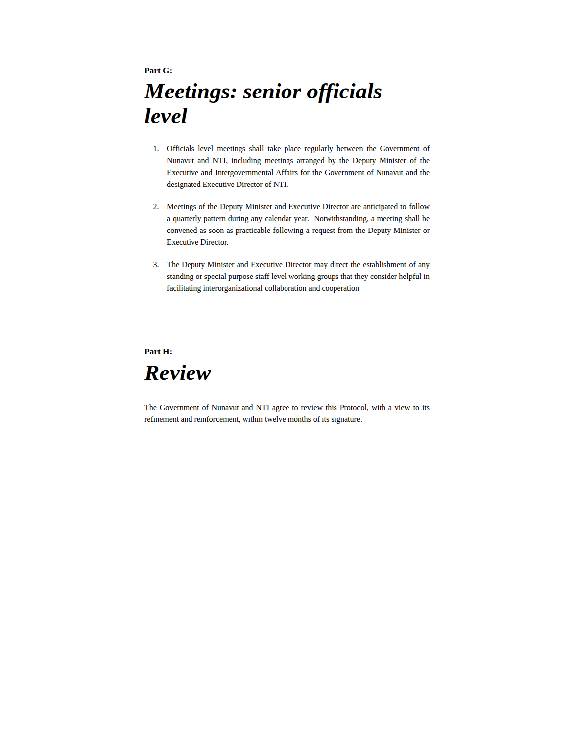Part G:
Meetings: senior officials level
Officials level meetings shall take place regularly between the Government of Nunavut and NTI, including meetings arranged by the Deputy Minister of the Executive and Intergovernmental Affairs for the Government of Nunavut and the designated Executive Director of NTI.
Meetings of the Deputy Minister and Executive Director are anticipated to follow a quarterly pattern during any calendar year. Notwithstanding, a meeting shall be convened as soon as practicable following a request from the Deputy Minister or Executive Director.
The Deputy Minister and Executive Director may direct the establishment of any standing or special purpose staff level working groups that they consider helpful in facilitating interorganizational collaboration and cooperation
Part H:
Review
The Government of Nunavut and NTI agree to review this Protocol, with a view to its refinement and reinforcement, within twelve months of its signature.